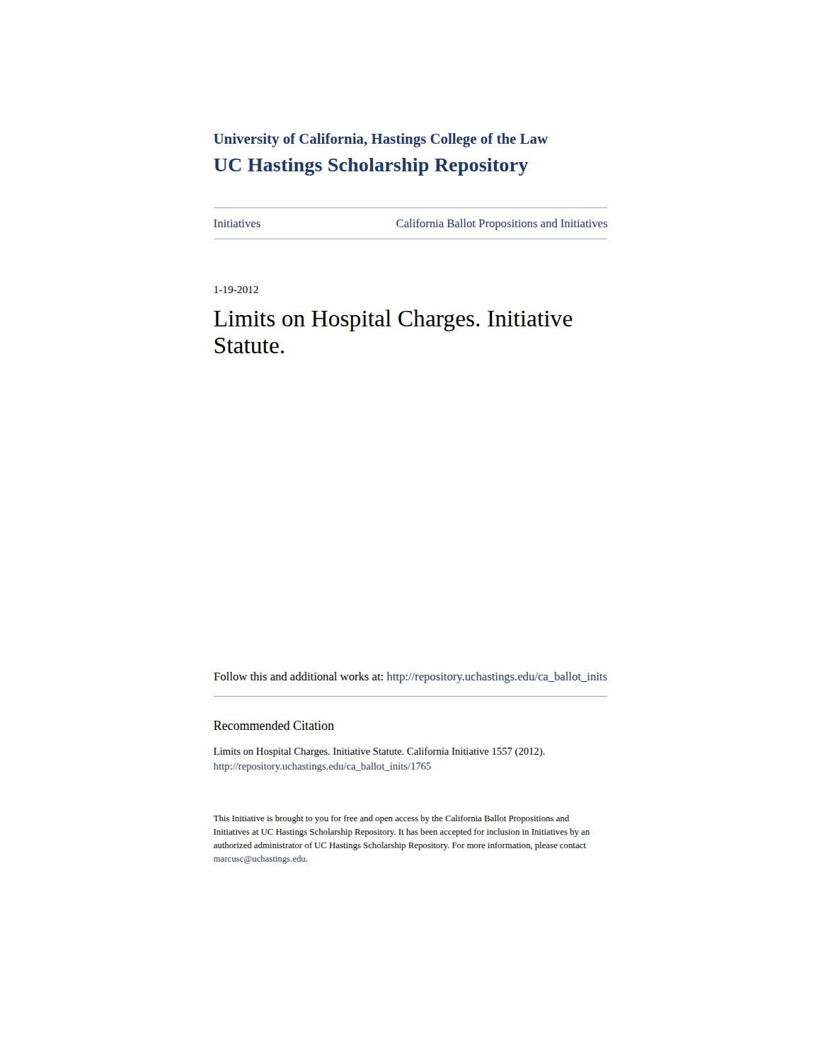University of California, Hastings College of the Law
UC Hastings Scholarship Repository
Initiatives
California Ballot Propositions and Initiatives
1-19-2012
Limits on Hospital Charges. Initiative Statute.
Follow this and additional works at: http://repository.uchastings.edu/ca_ballot_inits
Recommended Citation
Limits on Hospital Charges. Initiative Statute. California Initiative 1557 (2012).
http://repository.uchastings.edu/ca_ballot_inits/1765
This Initiative is brought to you for free and open access by the California Ballot Propositions and Initiatives at UC Hastings Scholarship Repository. It has been accepted for inclusion in Initiatives by an authorized administrator of UC Hastings Scholarship Repository. For more information, please contact marcusc@uchastings.edu.